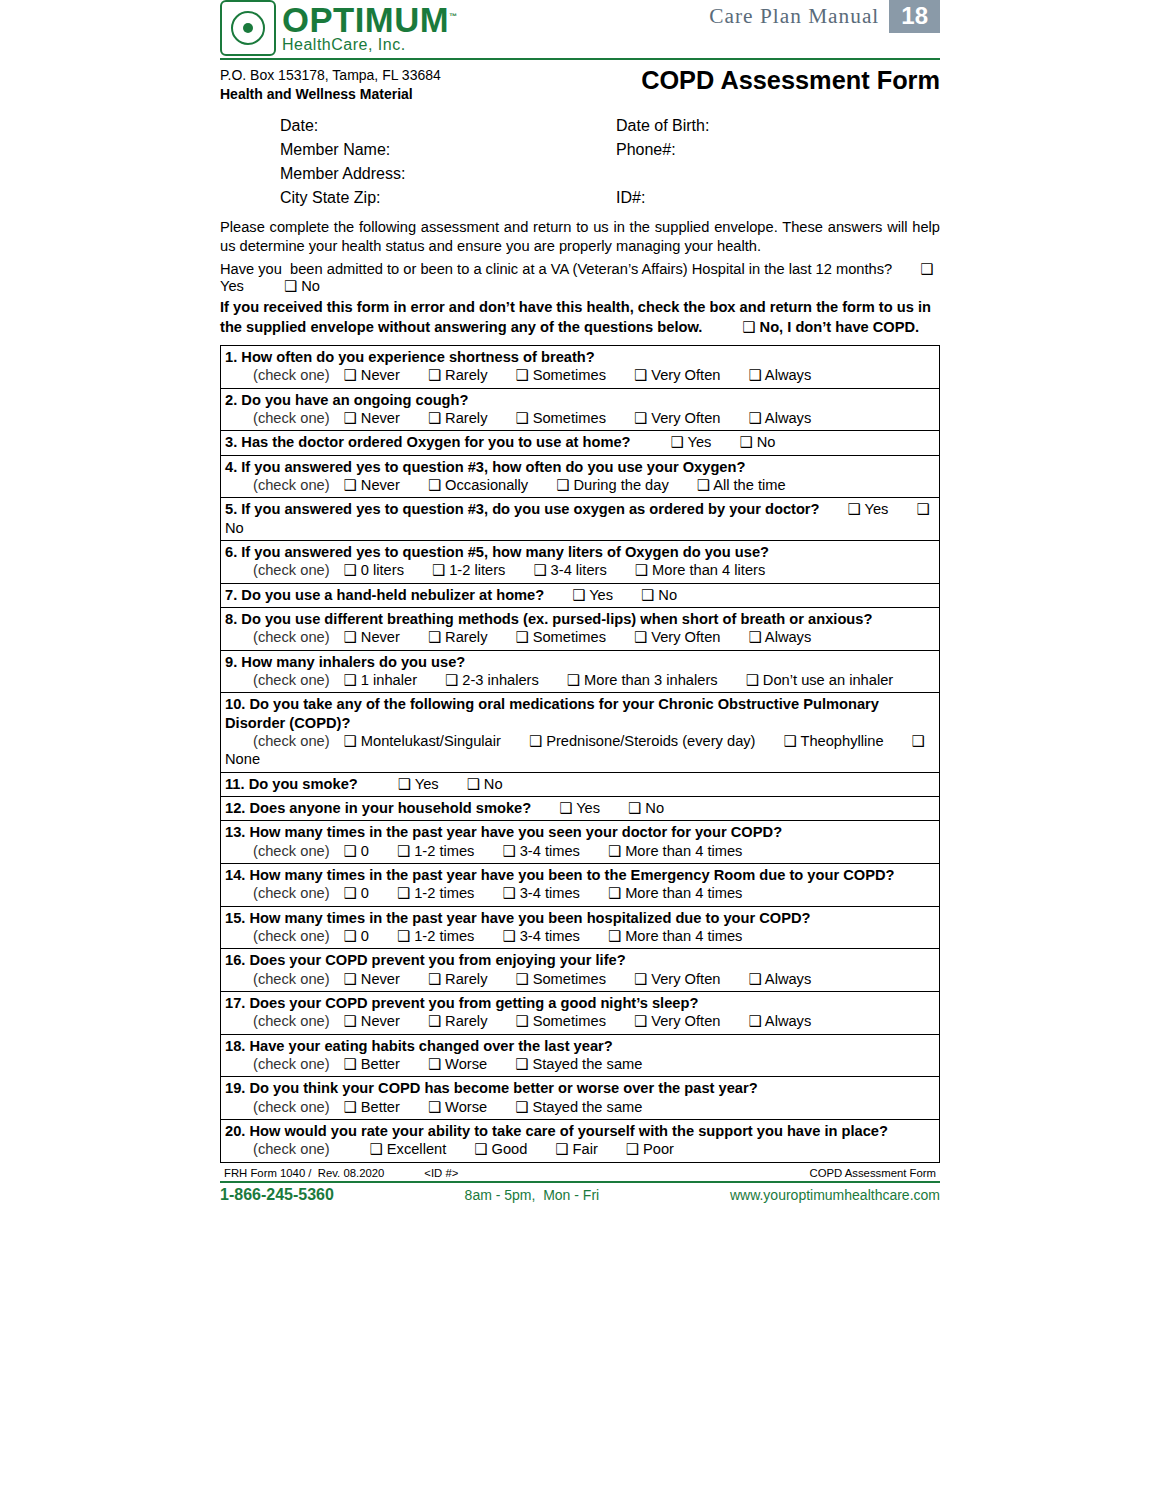OPTIMUM™
HealthCare, Inc.
Care Plan Manual
18
P.O. Box 153178, Tampa, FL 33684
Health and Wellness Material
COPD Assessment Form
| Date: | | Date of Birth: | |
| Member Name: | | Phone#: | |
| Member Address: | | | |
| City State Zip: | | ID#: | |
Please complete the following assessment and return to us in the supplied envelope. These answers will help us determine your health status and ensure you are properly managing your health.
Have you been admitted to or been to a clinic at a VA (Veteran’s Affairs) Hospital in the last 12 months? ❑ Yes ❑ No
If you received this form in error and don’t have this health, check the box and return the form to us in the supplied envelope without answering any of the questions below. ❑ No, I don’t have COPD.
| 1. How often do you experience shortness of breath? (check one) ❑ Never ❑ Rarely ❑ Sometimes ❑ Very Often ❑ Always |
| 2. Do you have an ongoing cough? (check one) ❑ Never ❑ Rarely ❑ Sometimes ❑ Very Often ❑ Always |
| 3. Has the doctor ordered Oxygen for you to use at home? ❑ Yes ❑ No |
| 4. If you answered yes to question #3, how often do you use your Oxygen? (check one) ❑ Never ❑ Occasionally ❑ During the day ❑ All the time |
| 5. If you answered yes to question #3, do you use oxygen as ordered by your doctor? ❑ Yes ❑ No |
| 6. If you answered yes to question #5, how many liters of Oxygen do you use? (check one) ❑ 0 liters ❑ 1-2 liters ❑ 3-4 liters ❑ More than 4 liters |
| 7. Do you use a hand-held nebulizer at home? ❑ Yes ❑ No |
| 8. Do you use different breathing methods (ex. pursed-lips) when short of breath or anxious? (check one) ❑ Never ❑ Rarely ❑ Sometimes ❑ Very Often ❑ Always |
| 9. How many inhalers do you use? (check one) ❑ 1 inhaler ❑ 2-3 inhalers ❑ More than 3 inhalers ❑ Don’t use an inhaler |
| 10. Do you take any of the following oral medications for your Chronic Obstructive Pulmonary Disorder (COPD)? (check one) ❑ Montelukast/Singulair ❑ Prednisone/Steroids (every day) ❑ Theophylline ❑ None |
| 11. Do you smoke? ❑ Yes ❑ No |
| 12. Does anyone in your household smoke? ❑ Yes ❑ No |
| 13. How many times in the past year have you seen your doctor for your COPD? (check one) ❑ 0 ❑ 1-2 times ❑ 3-4 times ❑ More than 4 times |
| 14. How many times in the past year have you been to the Emergency Room due to your COPD? (check one) ❑ 0 ❑ 1-2 times ❑ 3-4 times ❑ More than 4 times |
| 15. How many times in the past year have you been hospitalized due to your COPD? (check one) ❑ 0 ❑ 1-2 times ❑ 3-4 times ❑ More than 4 times |
| 16. Does your COPD prevent you from enjoying your life? (check one) ❑ Never ❑ Rarely ❑ Sometimes ❑ Very Often ❑ Always |
| 17. Does your COPD prevent you from getting a good night’s sleep? (check one) ❑ Never ❑ Rarely ❑ Sometimes ❑ Very Often ❑ Always |
| 18. Have your eating habits changed over the last year? (check one) ❑ Better ❑ Worse ❑ Stayed the same |
| 19. Do you think your COPD has become better or worse over the past year? (check one) ❑ Better ❑ Worse ❑ Stayed the same |
| 20. How would you rate your ability to take care of yourself with the support you have in place? (check one) ❑ Excellent ❑ Good ❑ Fair ❑ Poor |
FRH Form 1040 / Rev. 08.2020 <ID #>
COPD Assessment Form
1-866-245-5360
8am - 5pm, Mon - Fri
www.youroptimumhealthcare.com